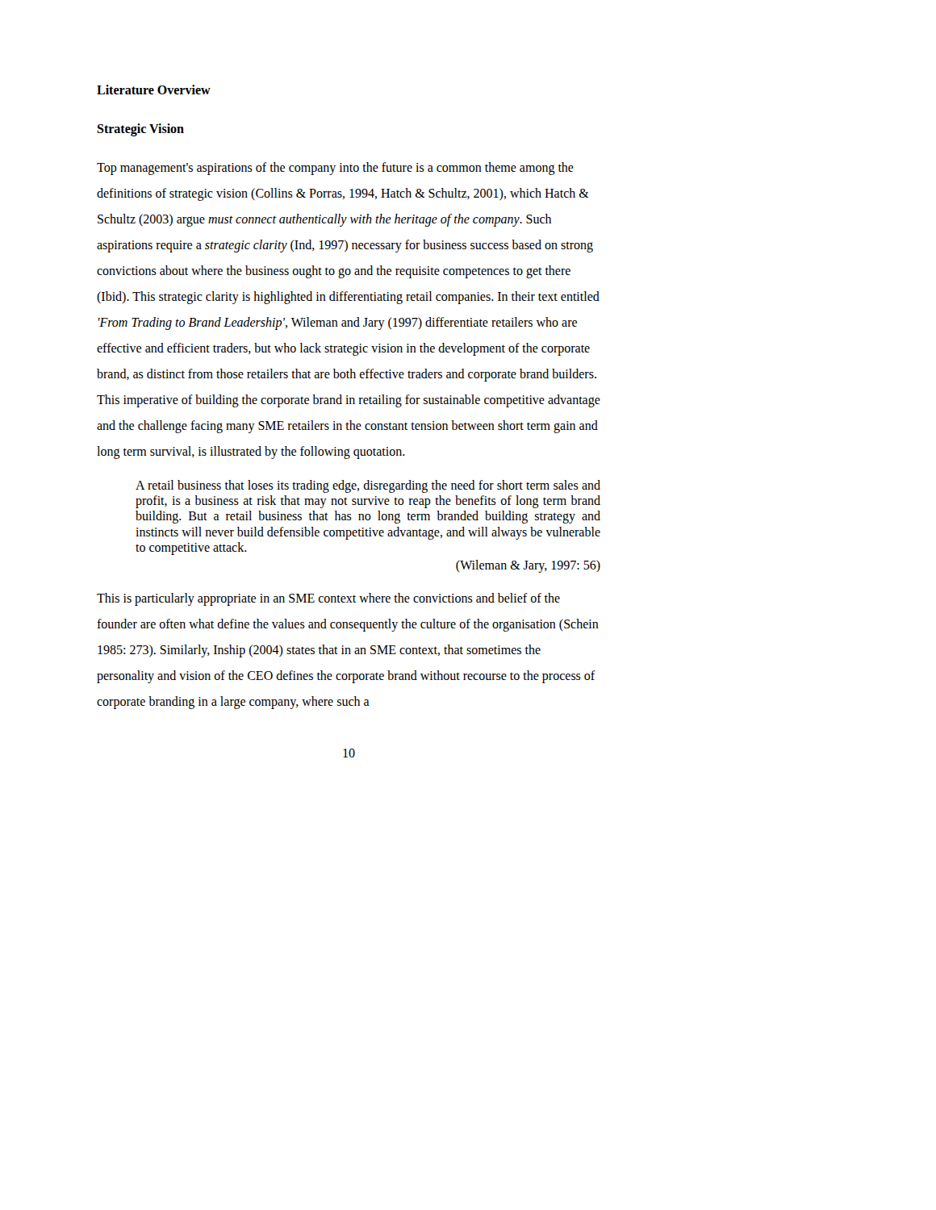Literature Overview
Strategic Vision
Top management's aspirations of the company into the future is a common theme among the definitions of strategic vision (Collins & Porras, 1994, Hatch & Schultz, 2001), which Hatch & Schultz (2003) argue must connect authentically with the heritage of the company. Such aspirations require a strategic clarity (Ind, 1997) necessary for business success based on strong convictions about where the business ought to go and the requisite competences to get there (Ibid). This strategic clarity is highlighted in differentiating retail companies. In their text entitled 'From Trading to Brand Leadership', Wileman and Jary (1997) differentiate retailers who are effective and efficient traders, but who lack strategic vision in the development of the corporate brand, as distinct from those retailers that are both effective traders and corporate brand builders. This imperative of building the corporate brand in retailing for sustainable competitive advantage and the challenge facing many SME retailers in the constant tension between short term gain and long term survival, is illustrated by the following quotation.
A retail business that loses its trading edge, disregarding the need for short term sales and profit, is a business at risk that may not survive to reap the benefits of long term brand building. But a retail business that has no long term branded building strategy and instincts will never build defensible competitive advantage, and will always be vulnerable to competitive attack. (Wileman & Jary, 1997: 56)
This is particularly appropriate in an SME context where the convictions and belief of the founder are often what define the values and consequently the culture of the organisation (Schein 1985: 273). Similarly, Inship (2004) states that in an SME context, that sometimes the personality and vision of the CEO defines the corporate brand without recourse to the process of corporate branding in a large company, where such a
10